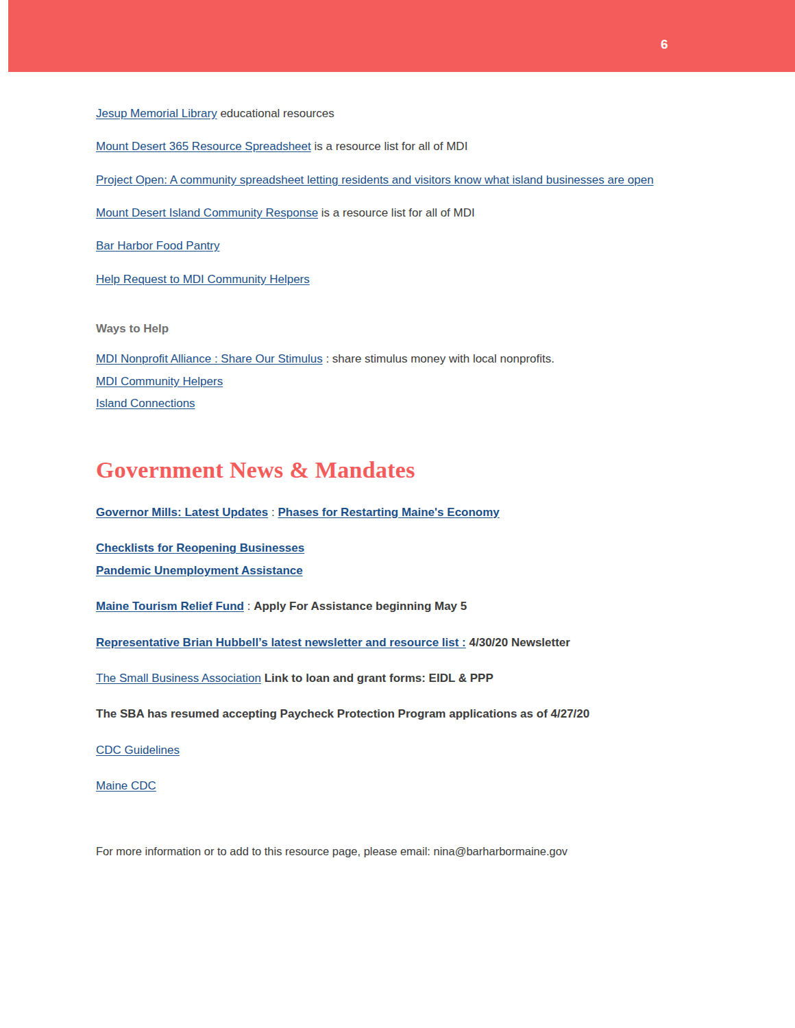6
Jesup Memorial Library educational resources
Mount Desert 365 Resource Spreadsheet is a resource list for all of MDI
Project Open: A community spreadsheet letting residents and visitors know what island businesses are open
Mount Desert Island Community Response is a resource list for all of MDI
Bar Harbor Food Pantry
Help Request to MDI Community Helpers
Ways to Help
MDI Nonprofit Alliance : Share Our Stimulus : share stimulus money with local nonprofits.
MDI Community Helpers
Island Connections
Government News & Mandates
Governor Mills: Latest Updates : Phases for Restarting Maine's Economy
Checklists for Reopening Businesses
Pandemic Unemployment Assistance
Maine Tourism Relief Fund : Apply For Assistance beginning May 5
Representative Brian Hubbell’s latest newsletter and resource list : 4/30/20 Newsletter
The Small Business Association Link to loan and grant forms: EIDL & PPP
The SBA has resumed accepting Paycheck Protection Program applications as of 4/27/20
CDC Guidelines
Maine CDC
For more information or to add to this resource page, please email: nina@barharbormaine.gov